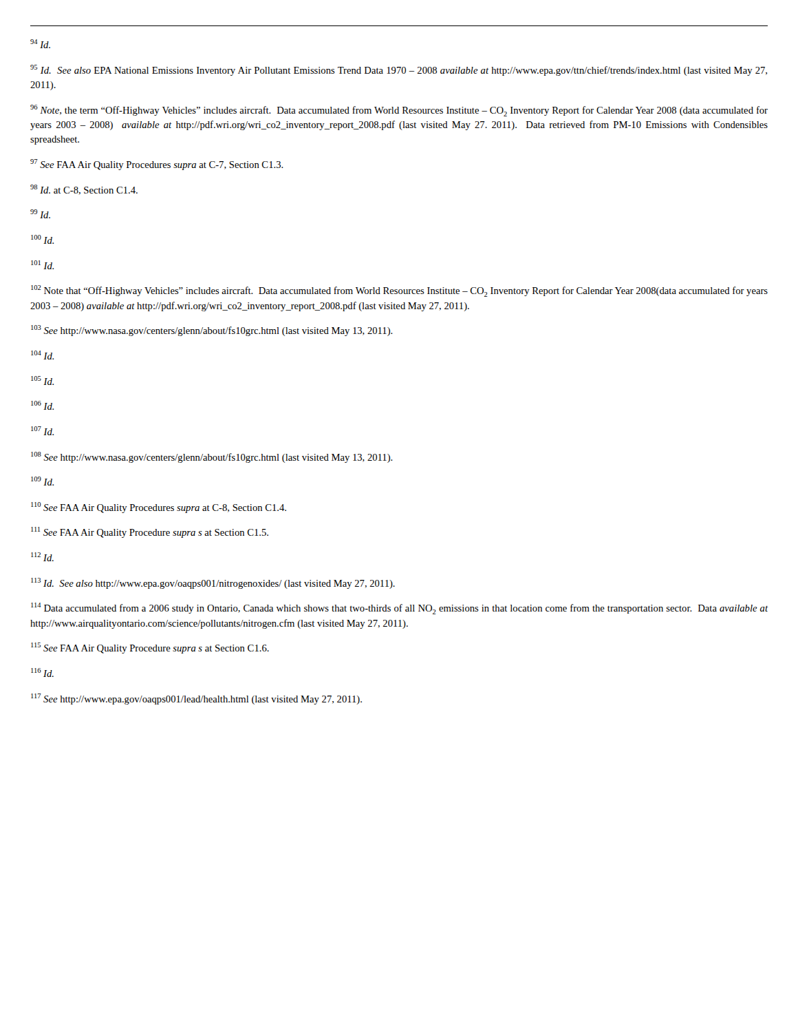94 Id.
95 Id. See also EPA National Emissions Inventory Air Pollutant Emissions Trend Data 1970 – 2008 available at http://www.epa.gov/ttn/chief/trends/index.html (last visited May 27, 2011).
96 Note, the term “Off-Highway Vehicles” includes aircraft. Data accumulated from World Resources Institute – CO2 Inventory Report for Calendar Year 2008 (data accumulated for years 2003 – 2008) available at http://pdf.wri.org/wri_co2_inventory_report_2008.pdf (last visited May 27. 2011). Data retrieved from PM-10 Emissions with Condensibles spreadsheet.
97 See FAA Air Quality Procedures supra at C-7, Section C1.3.
98 Id. at C-8, Section C1.4.
99 Id.
100 Id.
101 Id.
102 Note that “Off-Highway Vehicles” includes aircraft. Data accumulated from World Resources Institute – CO2 Inventory Report for Calendar Year 2008(data accumulated for years 2003 – 2008) available at http://pdf.wri.org/wri_co2_inventory_report_2008.pdf (last visited May 27, 2011).
103 See http://www.nasa.gov/centers/glenn/about/fs10grc.html (last visited May 13, 2011).
104 Id.
105 Id.
106 Id.
107 Id.
108 See http://www.nasa.gov/centers/glenn/about/fs10grc.html (last visited May 13, 2011).
109 Id.
110 See FAA Air Quality Procedures supra at C-8, Section C1.4.
111 See FAA Air Quality Procedure supra s at Section C1.5.
112 Id.
113 Id. See also http://www.epa.gov/oaqps001/nitrogenoxides/ (last visited May 27, 2011).
114 Data accumulated from a 2006 study in Ontario, Canada which shows that two-thirds of all NO2 emissions in that location come from the transportation sector. Data available at http://www.airqualityontario.com/science/pollutants/nitrogen.cfm (last visited May 27, 2011).
115 See FAA Air Quality Procedure supra s at Section C1.6.
116 Id.
117 See http://www.epa.gov/oaqps001/lead/health.html (last visited May 27, 2011).